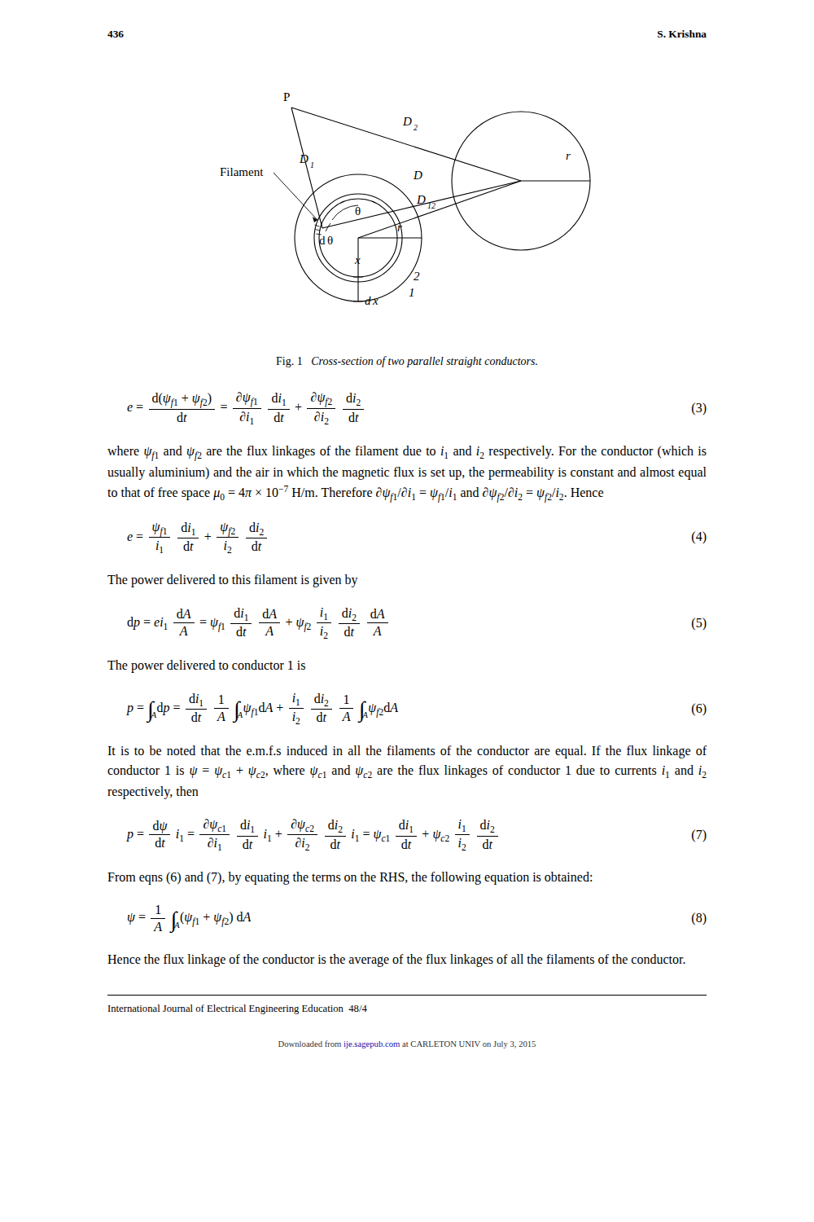436 S. Krishna
P D 2 D 1 D D 12 r r x d x θ d θ 2 1 Filament
Fig. 1 Cross-section of two parallel straight conductors.
e = d(ψf1 + ψf2) dt = ∂ψf1∂i1 di1 dt + ∂ψf2∂i2 di2 dt
(3)
where ψf1 and ψf2 are the flux linkages of the filament due to i1 and i2 respectively. For the conductor (which is usually aluminium) and the air in which the magnetic flux is set up, the permeability is constant and almost equal to that of free space μ0 = 4π × 10−7 H/m. Therefore ∂ψf1/∂i1 = ψf1/i1 and ∂ψf2/∂i2 = ψf2/i2. Hence
e = ψf1 i1 di1 dt + ψf2 i2 di2 dt
(4)
The power delivered to this filament is given by
dp = ei1 dA A = ψf1 di1 dt dA A + ψf2 i1 i2 di2 dt dA A
(5)
The power delivered to conductor 1 is
p = ∫A dp = di1 dt 1 A ∫A ψf1dA + i1 i2 di2 dt 1 A ∫A ψf2dA
(6)
It is to be noted that the e.m.f.s induced in all the filaments of the conductor are equal. If the flux linkage of conductor 1 is ψ = ψc1 + ψc2, where ψc1 and ψc2 are the flux linkages of conductor 1 due to currents i1 and i2 respectively, then
p = dψ dt i1 = ∂ψc1∂i1 di1 dt i1 + ∂ψc2∂i2 di2 dt i1 = ψc1 di1 dt + ψc2 i1 i2 di2 dt
(7)
From eqns (6) and (7), by equating the terms on the RHS, the following equation is obtained:
ψ = 1 A ∫A (ψf1 + ψf2) dA
(8)
Hence the flux linkage of the conductor is the average of the flux linkages of all the filaments of the conductor.
International Journal of Electrical Engineering Education 48/4
Downloaded from ije.sagepub.com at CARLETON UNIV on July 3, 2015